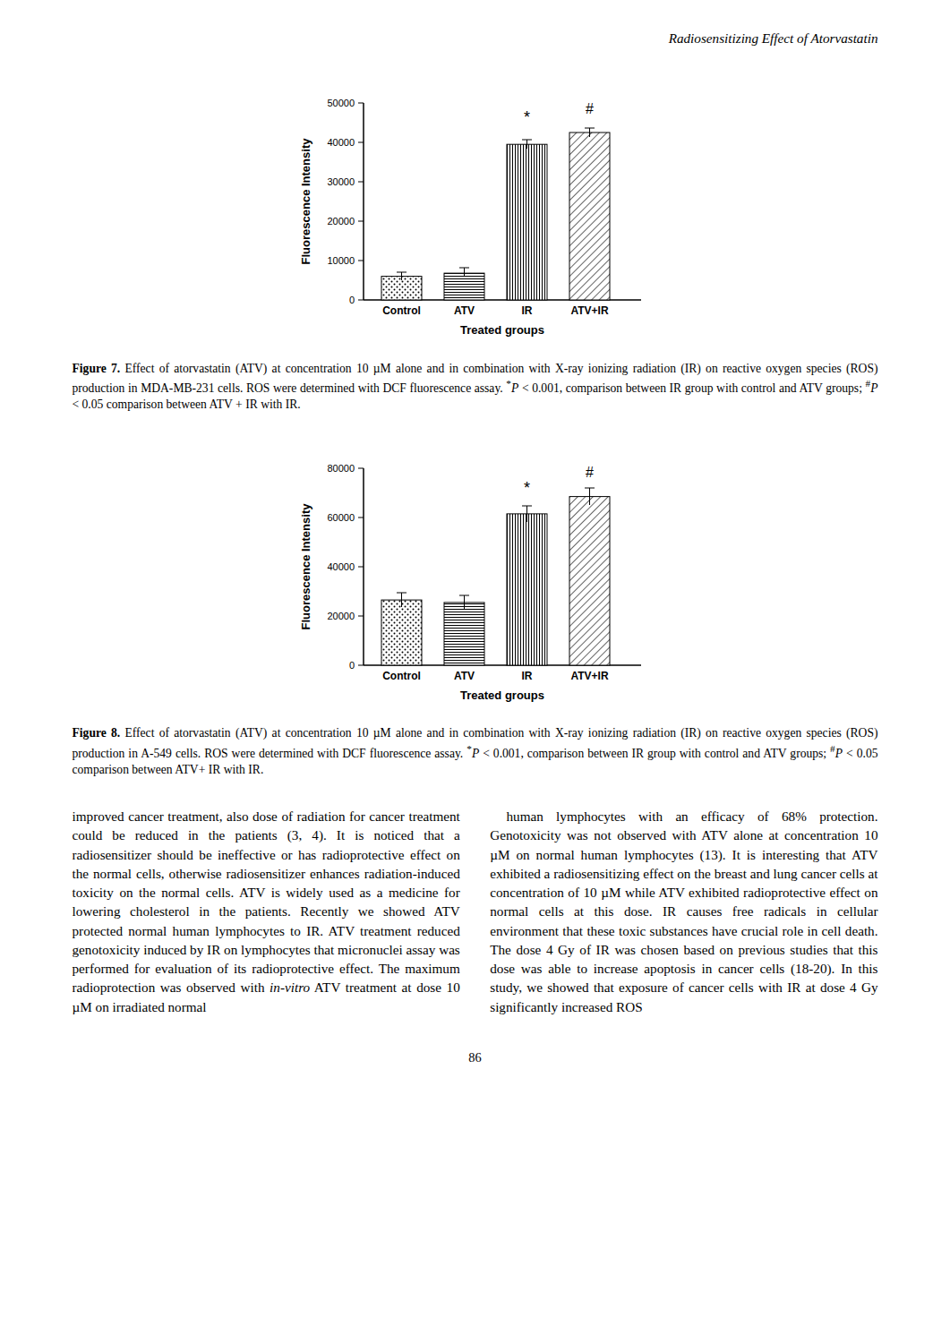Radiosensitizing Effect of Atorvastatin
0 10000 20000 30000 40000 50000 Fluorescence Intensity * # Control ATV IR ATV+IR Treated groups
Figure 7. Effect of atorvastatin (ATV) at concentration 10 µM alone and in combination with X-ray ionizing radiation (IR) on reactive oxygen species (ROS) production in MDA-MB-231 cells. ROS were determined with DCF fluorescence assay. *P < 0.001, comparison between IR group with control and ATV groups; #P < 0.05 comparison between ATV + IR with IR.
0 20000 40000 60000 80000 Fluorescence Intensity * # Control ATV IR ATV+IR Treated groups
Figure 8. Effect of atorvastatin (ATV) at concentration 10 µM alone and in combination with X-ray ionizing radiation (IR) on reactive oxygen species (ROS) production in A-549 cells. ROS were determined with DCF fluorescence assay. *P < 0.001, comparison between IR group with control and ATV groups; #P < 0.05 comparison between ATV+ IR with IR.
improved cancer treatment, also dose of radiation for cancer treatment could be reduced in the patients (3, 4). It is noticed that a radiosensitizer should be ineffective or has radioprotective effect on the normal cells, otherwise radiosensitizer enhances radiation-induced toxicity on the normal cells. ATV is widely used as a medicine for lowering cholesterol in the patients. Recently we showed ATV protected normal human lymphocytes to IR. ATV treatment reduced genotoxicity induced by IR on lymphocytes that micronuclei assay was performed for evaluation of its radioprotective effect. The maximum radioprotection was observed with in-vitro ATV treatment at dose 10 µM on irradiated normal
human lymphocytes with an efficacy of 68% protection. Genotoxicity was not observed with ATV alone at concentration 10 µM on normal human lymphocytes (13). It is interesting that ATV exhibited a radiosensitizing effect on the breast and lung cancer cells at concentration of 10 µM while ATV exhibited radioprotective effect on normal cells at this dose. IR causes free radicals in cellular environment that these toxic substances have crucial role in cell death. The dose 4 Gy of IR was chosen based on previous studies that this dose was able to increase apoptosis in cancer cells (18-20). In this study, we showed that exposure of cancer cells with IR at dose 4 Gy significantly increased ROS
86